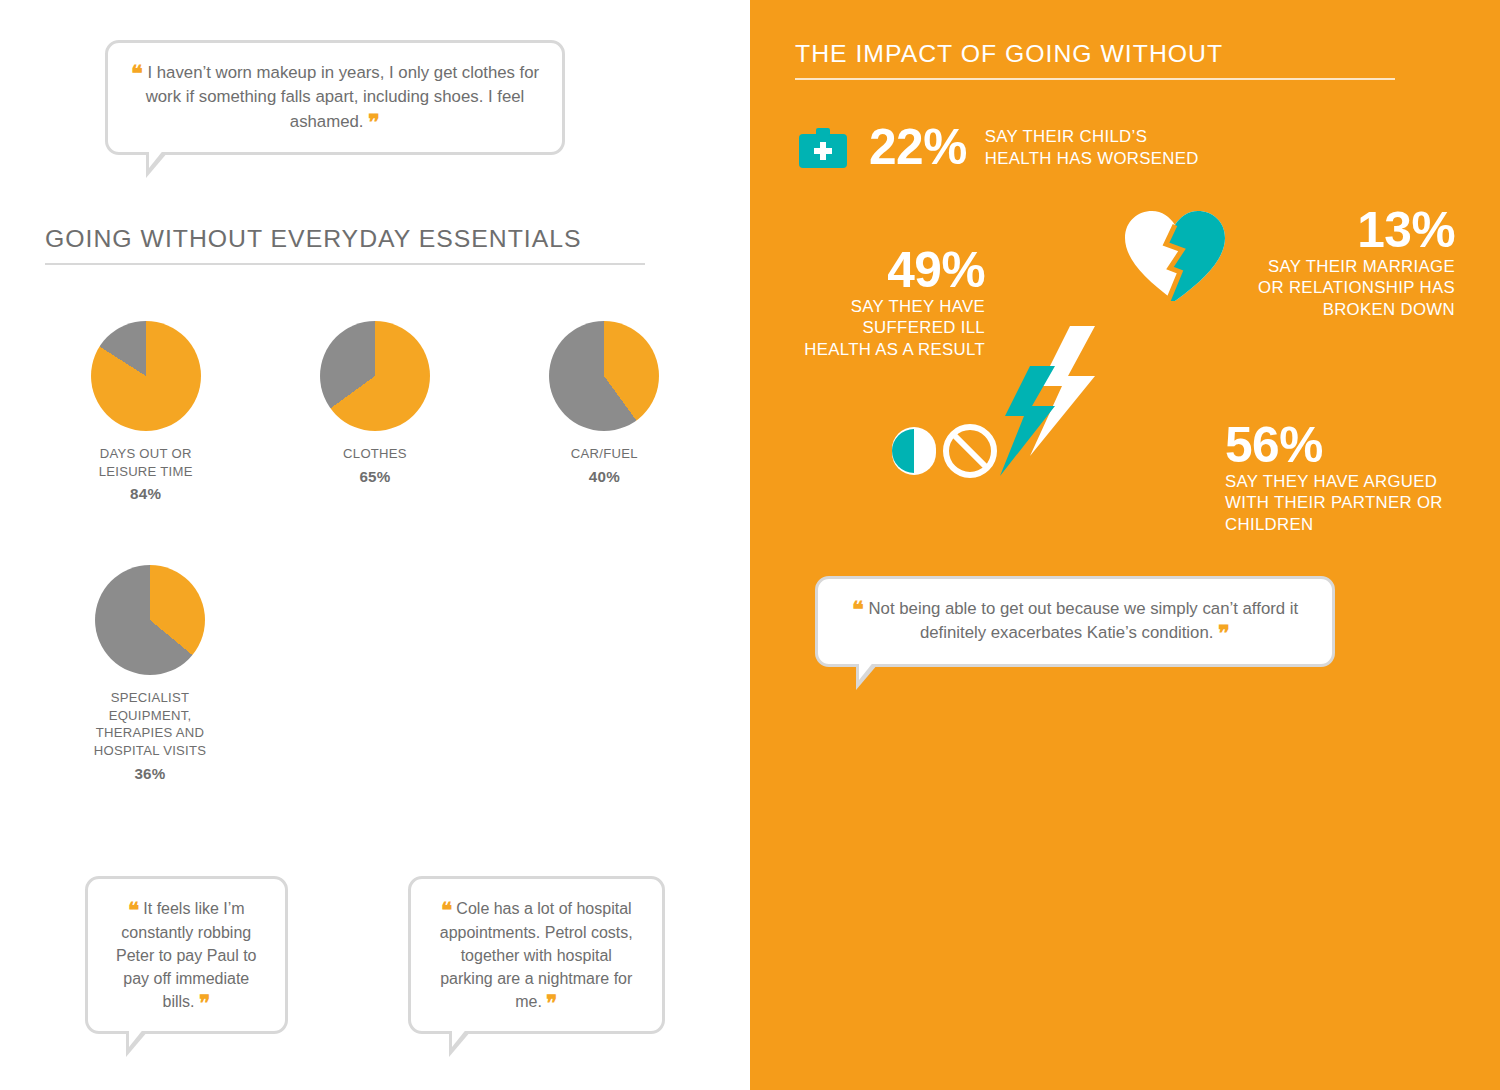❝ I haven’t worn makeup in years, I only get clothes for work if something falls apart, including shoes. I feel ashamed. ❞
Going without everyday essentials
Days out or leisure time 84%
Clothes 65%
Car/Fuel 40%
Specialist equipment, therapies and hospital visits 36%
❝ It feels like I’m constantly robbing Peter to pay Paul to pay off immediate bills. ❞
❝ Cole has a lot of hospital appointments. Petrol costs, together with hospital parking are a nightmare for me. ❞
The impact of going without
22% Say their child’s
health has worsened
13%
Say their marriage or relationship has broken down
49%
Say they have suffered ill health as a result
56%
Say they have argued with their partner or children
❝ Not being able to get out because we simply can’t afford it definitely exacerbates Katie’s condition. ❞